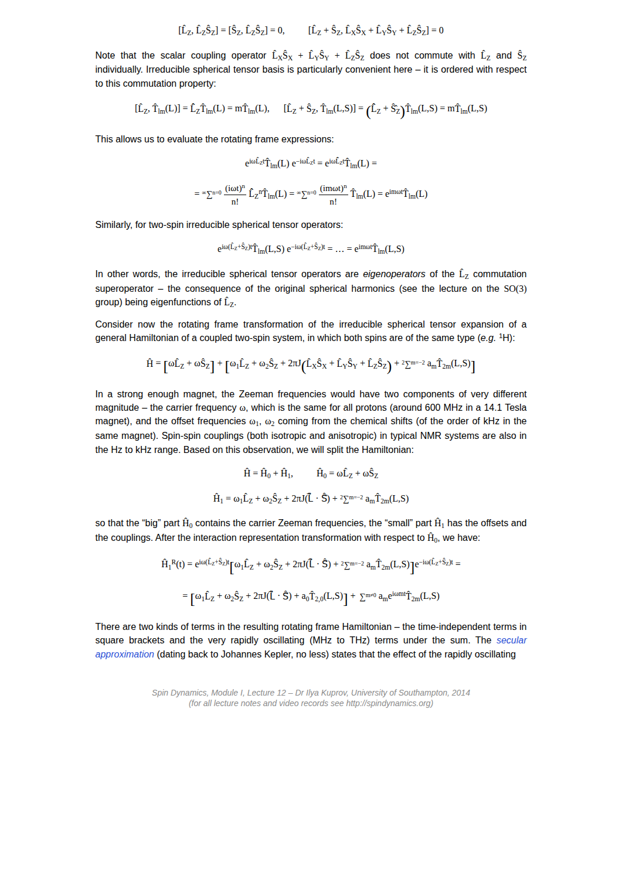[L̂Z, L̂ZŜZ] = [ŜZ, L̂ZŜZ] = 0, [L̂Z + ŜZ, L̂XŜX + L̂YŜY + L̂ZŜZ] = 0
Note that the scalar coupling operator L̂XŜX + L̂YŜY + L̂ZŜZ does not commute with L̂Z and ŜZ individually. Irreducible spherical tensor basis is particularly convenient here – it is ordered with respect to this commutation property:
[L̂Z, T̂lm(L)] = L̂̂ZT̂lm(L) = mT̂lm(L), [L̂Z + ŜZ, T̂lm(L,S)] = (L̂̂Z + Ŝ̂Z) T̂lm(L,S) = mT̂lm(L,S)
This allows us to evaluate the rotating frame expressions:
eiωL̂ZtT̂lm(L) e−iωL̂Zt = eiωL̂̂ZtT̂lm(L) =
= ∞∑n=0 (iωt)n n! L̂̂ZnT̂lm(L) = ∞∑n=0 (imωt)n n! T̂lm(L) = eimωtT̂lm(L)
Similarly, for two-spin irreducible spherical tensor operators:
eiω(L̂Z+ŜZ)tT̂lm(L,S) e−iω(L̂Z+ŜZ)t = … = eimωtT̂lm(L,S)
In other words, the irreducible spherical tensor operators are eigenoperators of the L̂Z commutation superoperator – the consequence of the original spherical harmonics (see the lecture on the SO(3) group) being eigenfunctions of L̂Z.
Consider now the rotating frame transformation of the irreducible spherical tensor expansion of a general Hamiltonian of a coupled two-spin system, in which both spins are of the same type (e.g. 1H):
Ĥ = [ωL̂Z + ωŜZ] + [ω1L̂Z + ω2ŜZ + 2πJ(L̂XŜX + L̂YŜY + L̂ZŜZ) + 2∑m=−2 amT̂2m(L,S)]
In a strong enough magnet, the Zeeman frequencies would have two components of very different magnitude – the carrier frequency ω, which is the same for all protons (around 600 MHz in a 14.1 Tesla magnet), and the offset frequencies ω1, ω2 coming from the chemical shifts (of the order of kHz in the same magnet). Spin-spin couplings (both isotropic and anisotropic) in typical NMR systems are also in the Hz to kHz range. Based on this observation, we will split the Hamiltonian:
Ĥ = Ĥ0 + Ĥ1, Ĥ0 = ωL̂Z + ωŜZ
Ĥ1 = ω1L̂Z + ω2ŜZ + 2πJ(L̂⃗ · Ŝ⃗) + 2∑m=−2 amT̂2m(L,S)
so that the “big” part Ĥ0 contains the carrier Zeeman frequencies, the “small” part Ĥ1 has the offsets and the couplings. After the interaction representation transformation with respect to Ĥ0, we have:
Ĥ1R(t) = eiω(L̂Z+ŜZ)t[ω1L̂Z + ω2ŜZ + 2πJ(L̂⃗ · Ŝ⃗) + 2∑m=−2 amT̂2m(L,S)] e−iω(L̂Z+ŜZ)t =
= [ω1L̂Z + ω2ŜZ + 2πJ(L̂⃗ · Ŝ⃗) + a0T̂2,0(L,S)] + ∑m≠0 ameiωmtT̂2m(L,S)
There are two kinds of terms in the resulting rotating frame Hamiltonian – the time-independent terms in square brackets and the very rapidly oscillating (MHz to THz) terms under the sum. The secular approximation (dating back to Johannes Kepler, no less) states that the effect of the rapidly oscillating
Spin Dynamics, Module I, Lecture 12 – Dr Ilya Kuprov, University of Southampton, 2014
(for all lecture notes and video records see http://spindynamics.org)